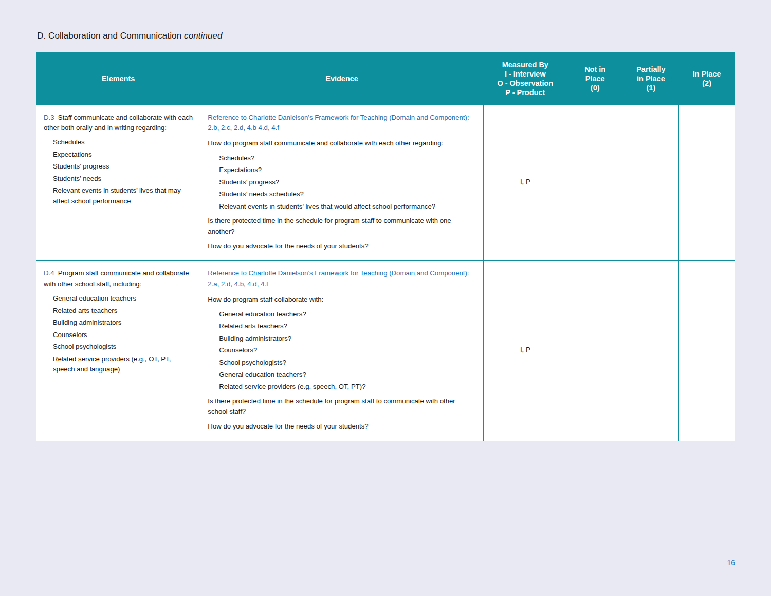D. Collaboration and Communication continued
| Elements | Evidence | Measured By I - Interview O - Observation P - Product | Not in Place (0) | Partially in Place (1) | In Place (2) |
| --- | --- | --- | --- | --- | --- |
| D.3 Staff communicate and collaborate with each other both orally and in writing regarding: Schedules Expectations Students’ progress Students’ needs Relevant events in students’ lives that may affect school performance | Reference to Charlotte Danielson’s Framework for Teaching (Domain and Component): 2.b, 2.c, 2.d, 4.b 4.d, 4.f How do program staff communicate and collaborate with each other regarding: Schedules? Expectations? Students’ progress? Students’ needs schedules? Relevant events in students’ lives that would affect school performance? Is there protected time in the schedule for program staff to communicate with one another? How do you advocate for the needs of your students? | I, P | | | |
| D.4 Program staff communicate and collaborate with other school staff, including: General education teachers Related arts teachers Building administrators Counselors School psychologists Related service providers (e.g., OT, PT, speech and language) | Reference to Charlotte Danielson’s Framework for Teaching (Domain and Component): 2.a, 2.d, 4.b, 4.d, 4.f How do program staff collaborate with: General education teachers? Related arts teachers? Building administrators? Counselors? School psychologists? General education teachers? Related service providers (e.g. speech, OT, PT)? Is there protected time in the schedule for program staff to communicate with other school staff? How do you advocate for the needs of your students? | I, P | | | |
16